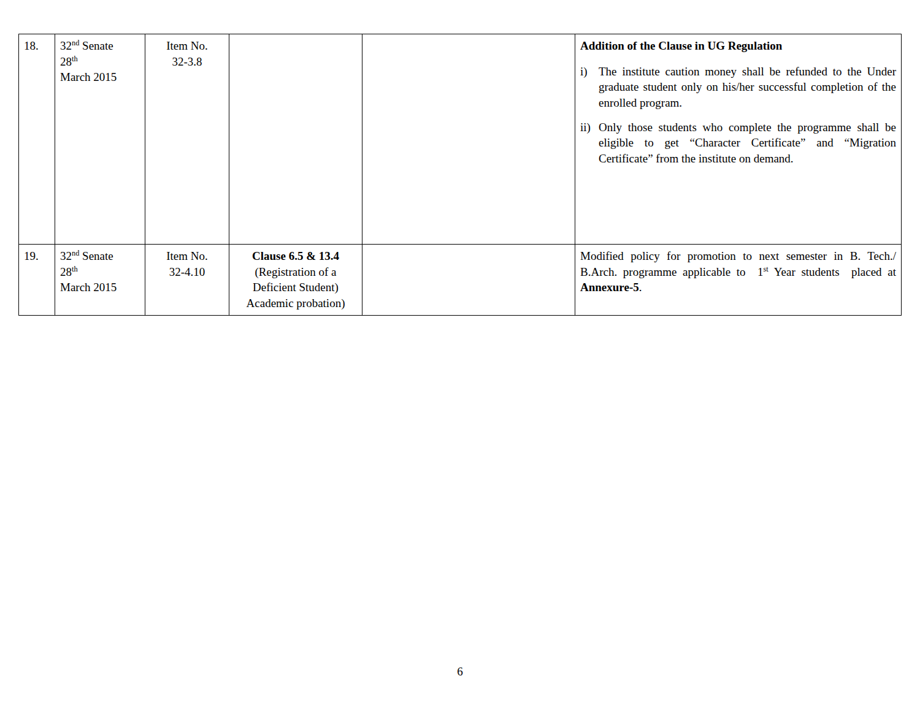| 18. | 32 nd Senate 28 th March 2015 | Item No. 32-3.8 | | | Addition of the Clause in UG Regulation i) The institute caution money shall be refunded to the Under graduate student only on his/her successful completion of the enrolled program. ii) Only those students who complete the programme shall be eligible to get “Character Certificate” and “Migration Certificate” from the institute on demand. |
| 19. | 32 nd Senate 28 th March 2015 | Item No. 32-4.10 | Clause 6.5 & 13.4 (Registration of a Deficient Student) Academic probation) | | Modified policy for promotion to next semester in B. Tech./ B.Arch. programme applicable to 1 st Year students placed at Annexure-5 . |
6